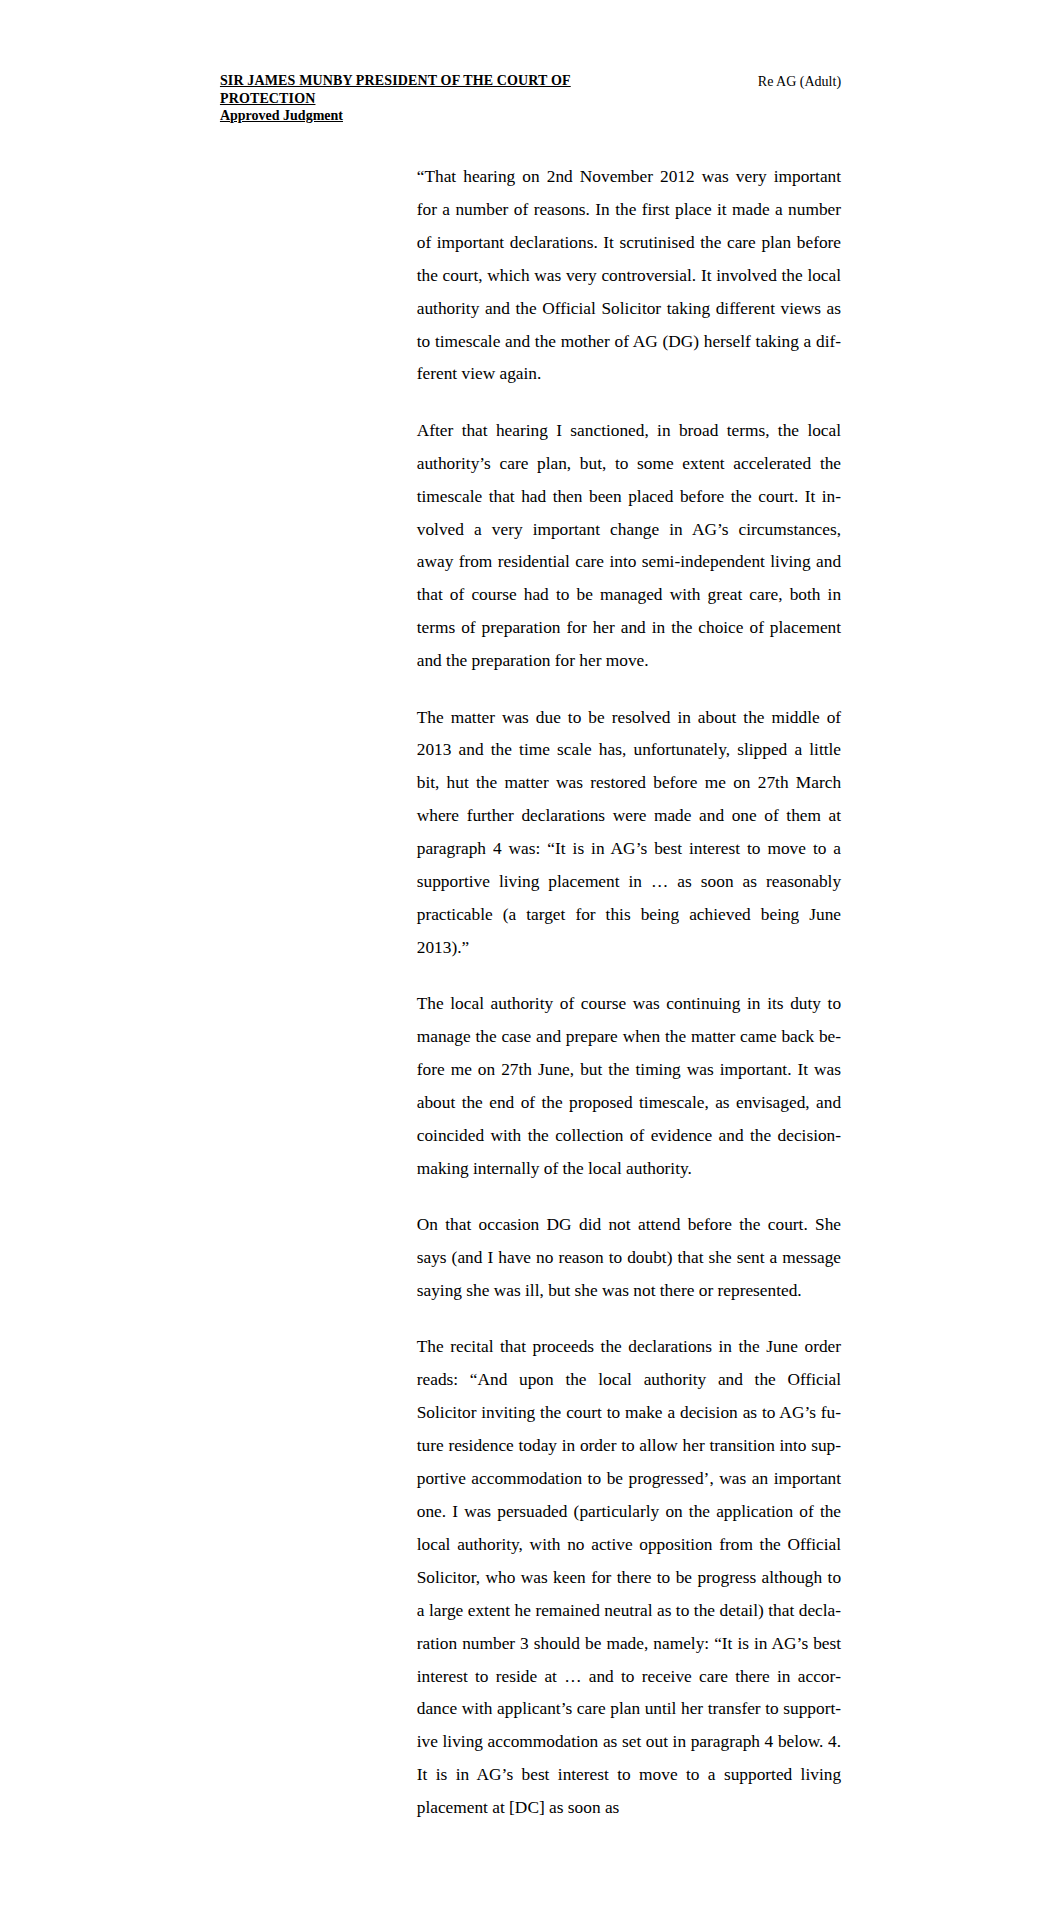Sir James Munby President of the Court of Protection
Approved Judgment
Re AG (Adult)
“That hearing on 2nd November 2012 was very important for a number of reasons. In the first place it made a number of important declarations. It scrutinised the care plan before the court, which was very controversial. It involved the local authority and the Official Solicitor taking different views as to timescale and the mother of AG (DG) herself taking a different view again.
After that hearing I sanctioned, in broad terms, the local authority’s care plan, but, to some extent accelerated the timescale that had then been placed before the court. It involved a very important change in AG’s circumstances, away from residential care into semi-independent living and that of course had to be managed with great care, both in terms of preparation for her and in the choice of placement and the preparation for her move.
The matter was due to be resolved in about the middle of 2013 and the time scale has, unfortunately, slipped a little bit, hut the matter was restored before me on 27th March where further declarations were made and one of them at paragraph 4 was: “It is in AG’s best interest to move to a supportive living placement in … as soon as reasonably practicable (a target for this being achieved being June 2013).”
The local authority of course was continuing in its duty to manage the case and prepare when the matter came back before me on 27th June, but the timing was important. It was about the end of the proposed timescale, as envisaged, and coincided with the collection of evidence and the decision-making internally of the local authority.
On that occasion DG did not attend before the court. She says (and I have no reason to doubt) that she sent a message saying she was ill, but she was not there or represented.
The recital that proceeds the declarations in the June order reads: “And upon the local authority and the Official Solicitor inviting the court to make a decision as to AG’s future residence today in order to allow her transition into supportive accommodation to be progressed’, was an important one. I was persuaded (particularly on the application of the local authority, with no active opposition from the Official Solicitor, who was keen for there to be progress although to a large extent he remained neutral as to the detail) that declaration number 3 should be made, namely: “It is in AG’s best interest to reside at … and to receive care there in accordance with applicant’s care plan until her transfer to supportive living accommodation as set out in paragraph 4 below. 4. It is in AG’s best interest to move to a supported living placement at [DC] as soon as